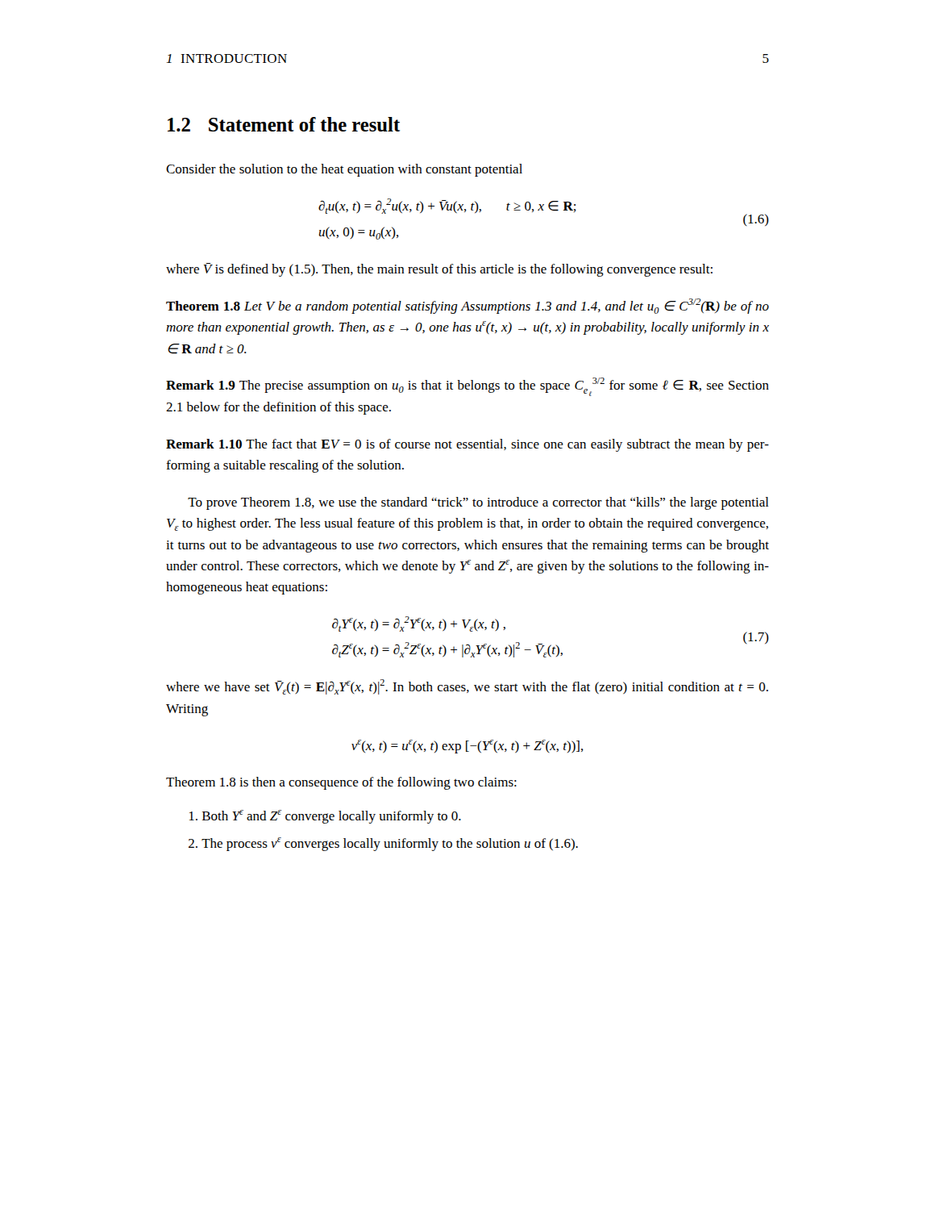1 INTRODUCTION
5
1.2 Statement of the result
Consider the solution to the heat equation with constant potential
∂tu(x, t) = ∂x2u(x, t) + V̄u(x, t), t ≥ 0, x ∈ R; u(x, 0) = u0(x),
(1.6)
where V̄ is defined by (1.5). Then, the main result of this article is the following convergence result:
Theorem 1.8 Let V be a random potential satisfying Assumptions 1.3 and 1.4, and let u0 ∈ C3/2(R) be of no more than exponential growth. Then, as ε → 0, one has uε(t, x) → u(t, x) in probability, locally uniformly in x ∈ R and t ≥ 0.
Remark 1.9 The precise assumption on u0 is that it belongs to the space Ceℓ3/2 for some ℓ ∈ R, see Section 2.1 below for the definition of this space.
Remark 1.10 The fact that EV = 0 is of course not essential, since one can easily subtract the mean by performing a suitable rescaling of the solution.
To prove Theorem 1.8, we use the standard “trick” to introduce a corrector that “kills” the large potential Vε to highest order. The less usual feature of this problem is that, in order to obtain the required convergence, it turns out to be advantageous to use two correctors, which ensures that the remaining terms can be brought under control. These correctors, which we denote by Yε and Zε, are given by the solutions to the following inhomogeneous heat equations:
∂tYε(x, t) = ∂x2Yε(x, t) + Vε(x, t) , ∂tZε(x, t) = ∂x2Zε(x, t) + |∂xYε(x, t)|2 − V̄ε(t),
(1.7)
where we have set V̄ε(t) = E|∂xYε(x, t)|2. In both cases, we start with the flat (zero) initial condition at t = 0. Writing
vε(x, t) = uε(x, t) exp [−(Yε(x, t) + Zε(x, t))],
Theorem 1.8 is then a consequence of the following two claims:
Both Yε and Zε converge locally uniformly to 0.
The process vε converges locally uniformly to the solution u of (1.6).